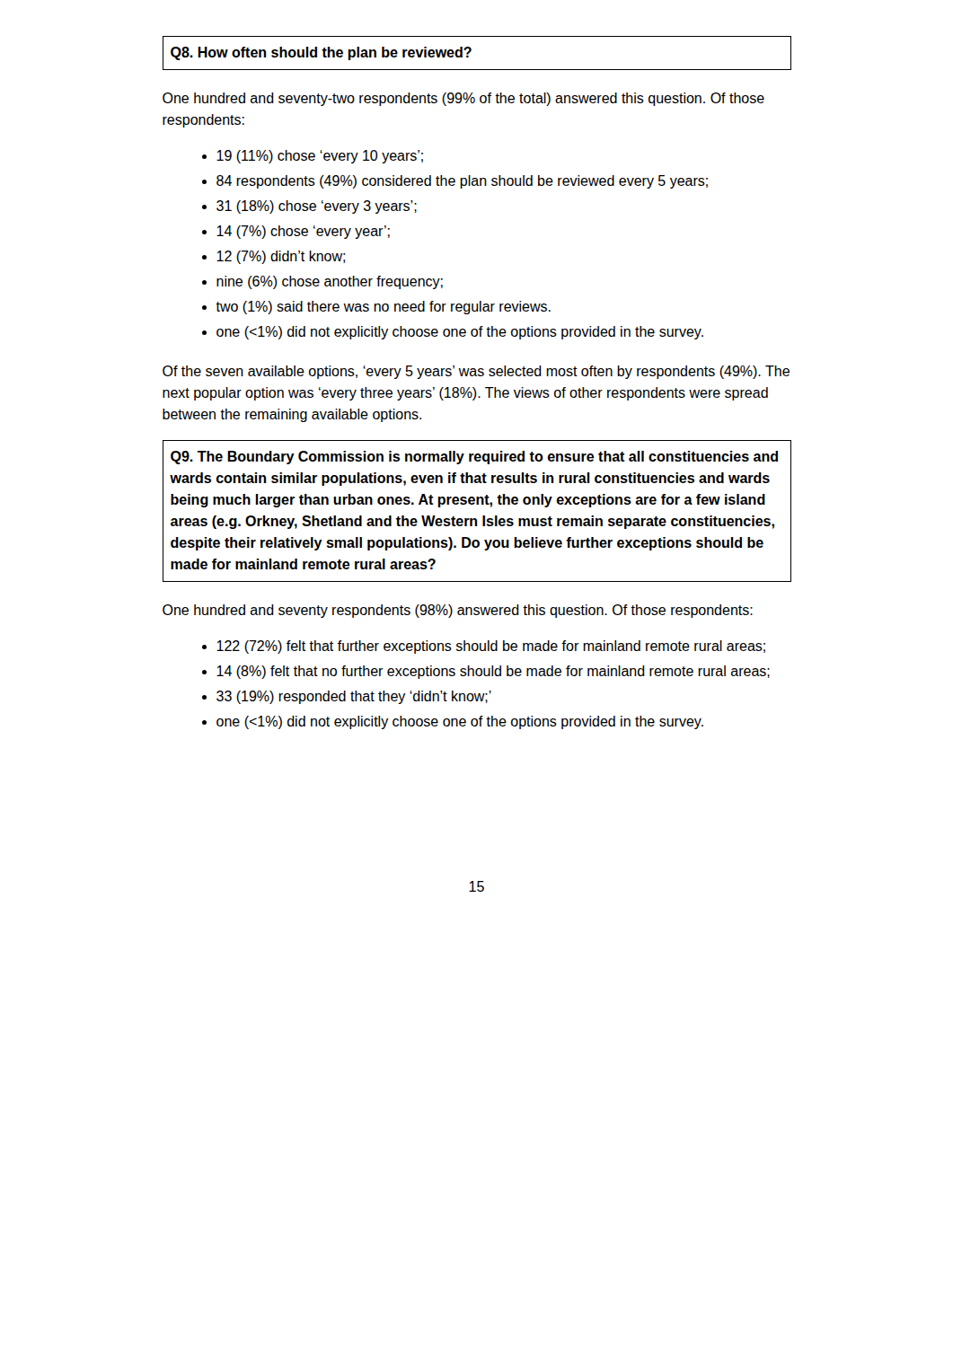Q8. How often should the plan be reviewed?
One hundred and seventy-two respondents (99% of the total) answered this question. Of those respondents:
19 (11%) chose ‘every 10 years’;
84 respondents (49%) considered the plan should be reviewed every 5 years;
31 (18%) chose ‘every 3 years’;
14 (7%) chose ‘every year’;
12 (7%) didn’t know;
nine (6%) chose another frequency;
two (1%) said there was no need for regular reviews.
one (<1%) did not explicitly choose one of the options provided in the survey.
Of the seven available options, ‘every 5 years’ was selected most often by respondents (49%). The next popular option was ‘every three years’ (18%). The views of other respondents were spread between the remaining available options.
Q9. The Boundary Commission is normally required to ensure that all constituencies and wards contain similar populations, even if that results in rural constituencies and wards being much larger than urban ones. At present, the only exceptions are for a few island areas (e.g. Orkney, Shetland and the Western Isles must remain separate constituencies, despite their relatively small populations). Do you believe further exceptions should be made for mainland remote rural areas?
One hundred and seventy respondents (98%) answered this question. Of those respondents:
122 (72%) felt that further exceptions should be made for mainland remote rural areas;
14 (8%) felt that no further exceptions should be made for mainland remote rural areas;
33 (19%) responded that they ‘didn’t know;’
one (<1%) did not explicitly choose one of the options provided in the survey.
15